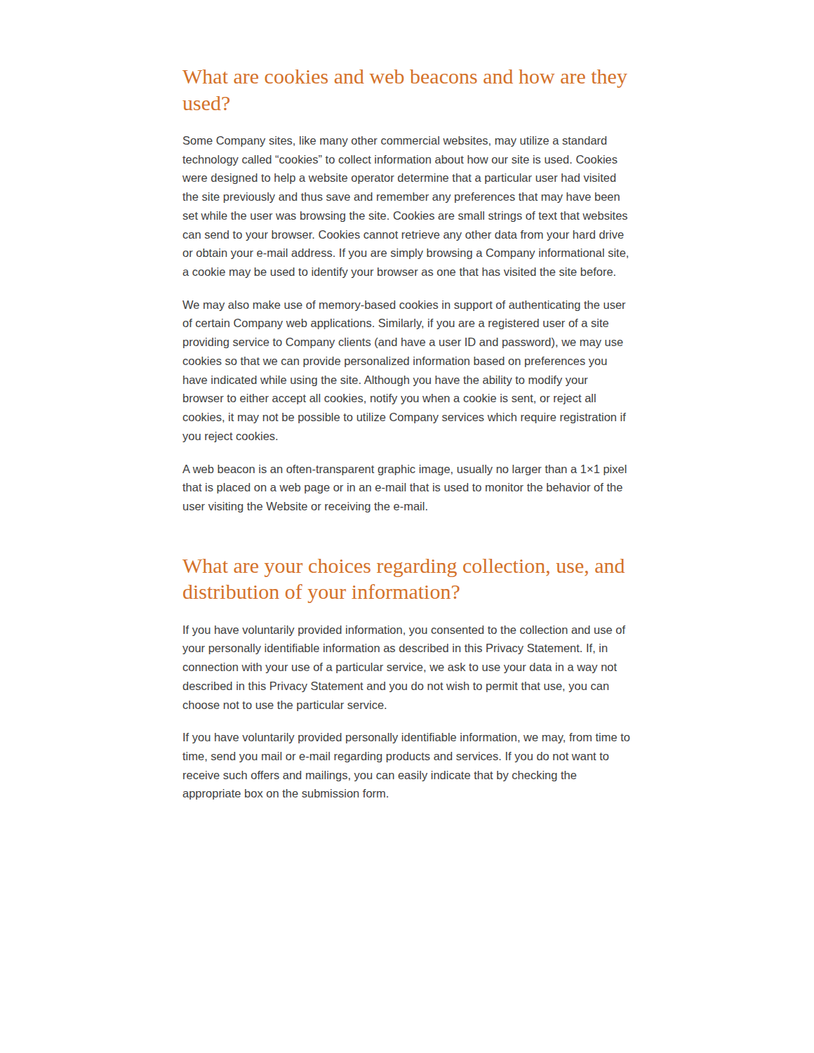What are cookies and web beacons and how are they used?
Some Company sites, like many other commercial websites, may utilize a standard technology called “cookies” to collect information about how our site is used. Cookies were designed to help a website operator determine that a particular user had visited the site previously and thus save and remember any preferences that may have been set while the user was browsing the site. Cookies are small strings of text that websites can send to your browser. Cookies cannot retrieve any other data from your hard drive or obtain your e-mail address. If you are simply browsing a Company informational site, a cookie may be used to identify your browser as one that has visited the site before.
We may also make use of memory-based cookies in support of authenticating the user of certain Company web applications. Similarly, if you are a registered user of a site providing service to Company clients (and have a user ID and password), we may use cookies so that we can provide personalized information based on preferences you have indicated while using the site. Although you have the ability to modify your browser to either accept all cookies, notify you when a cookie is sent, or reject all cookies, it may not be possible to utilize Company services which require registration if you reject cookies.
A web beacon is an often-transparent graphic image, usually no larger than a 1×1 pixel that is placed on a web page or in an e-mail that is used to monitor the behavior of the user visiting the Website or receiving the e-mail.
What are your choices regarding collection, use, and distribution of your information?
If you have voluntarily provided information, you consented to the collection and use of your personally identifiable information as described in this Privacy Statement. If, in connection with your use of a particular service, we ask to use your data in a way not described in this Privacy Statement and you do not wish to permit that use, you can choose not to use the particular service.
If you have voluntarily provided personally identifiable information, we may, from time to time, send you mail or e-mail regarding products and services. If you do not want to receive such offers and mailings, you can easily indicate that by checking the appropriate box on the submission form.